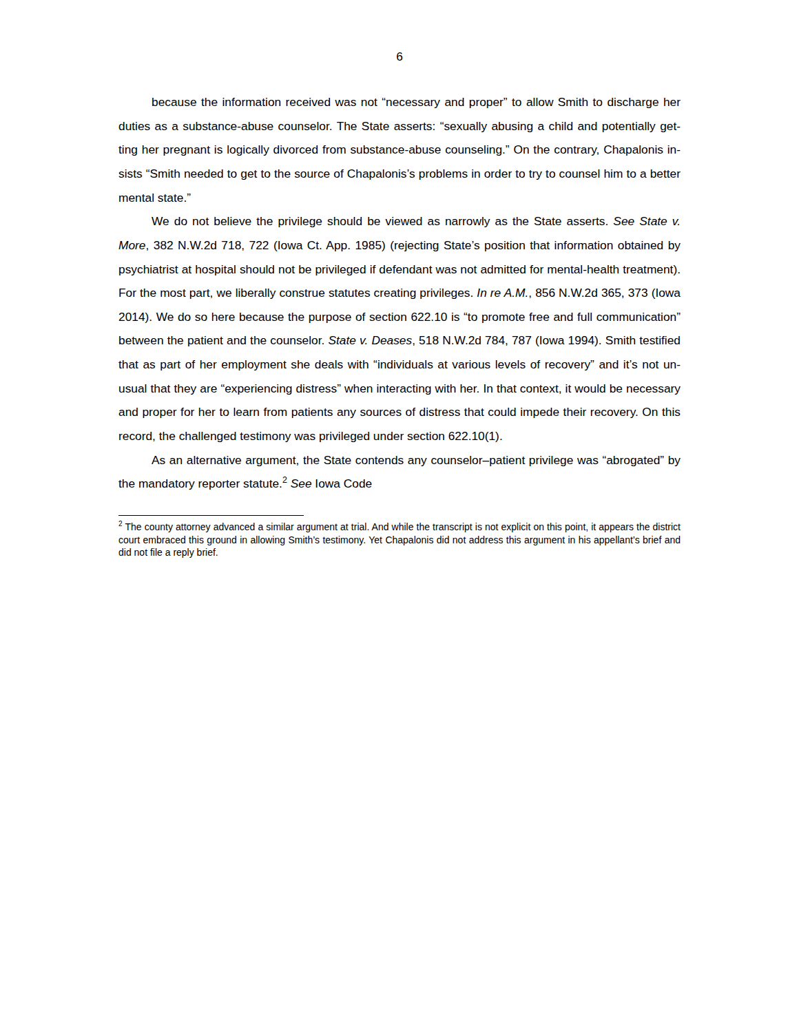6
because the information received was not “necessary and proper” to allow Smith to discharge her duties as a substance-abuse counselor. The State asserts: “sexually abusing a child and potentially getting her pregnant is logically divorced from substance-abuse counseling.” On the contrary, Chapalonis insists “Smith needed to get to the source of Chapalonis’s problems in order to try to counsel him to a better mental state.”
We do not believe the privilege should be viewed as narrowly as the State asserts. See State v. More, 382 N.W.2d 718, 722 (Iowa Ct. App. 1985) (rejecting State’s position that information obtained by psychiatrist at hospital should not be privileged if defendant was not admitted for mental-health treatment). For the most part, we liberally construe statutes creating privileges. In re A.M., 856 N.W.2d 365, 373 (Iowa 2014). We do so here because the purpose of section 622.10 is “to promote free and full communication” between the patient and the counselor. State v. Deases, 518 N.W.2d 784, 787 (Iowa 1994). Smith testified that as part of her employment she deals with “individuals at various levels of recovery” and it’s not unusual that they are “experiencing distress” when interacting with her. In that context, it would be necessary and proper for her to learn from patients any sources of distress that could impede their recovery. On this record, the challenged testimony was privileged under section 622.10(1).
As an alternative argument, the State contends any counselor–patient privilege was “abrogated” by the mandatory reporter statute.2 See Iowa Code
2 The county attorney advanced a similar argument at trial. And while the transcript is not explicit on this point, it appears the district court embraced this ground in allowing Smith’s testimony. Yet Chapalonis did not address this argument in his appellant’s brief and did not file a reply brief.